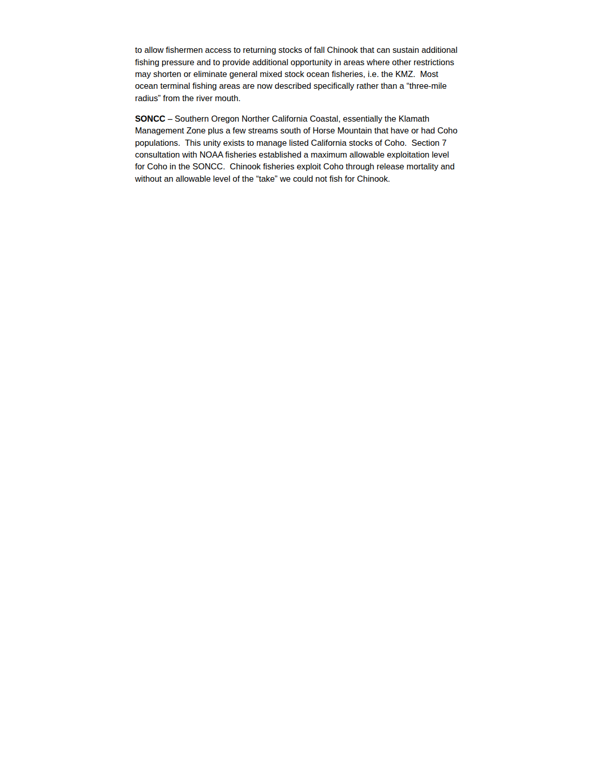to allow fishermen access to returning stocks of fall Chinook that can sustain additional fishing pressure and to provide additional opportunity in areas where other restrictions may shorten or eliminate general mixed stock ocean fisheries, i.e. the KMZ. Most ocean terminal fishing areas are now described specifically rather than a “three-mile radius” from the river mouth.
SONCC – Southern Oregon Norther California Coastal, essentially the Klamath Management Zone plus a few streams south of Horse Mountain that have or had Coho populations. This unity exists to manage listed California stocks of Coho. Section 7 consultation with NOAA fisheries established a maximum allowable exploitation level for Coho in the SONCC. Chinook fisheries exploit Coho through release mortality and without an allowable level of the “take” we could not fish for Chinook.